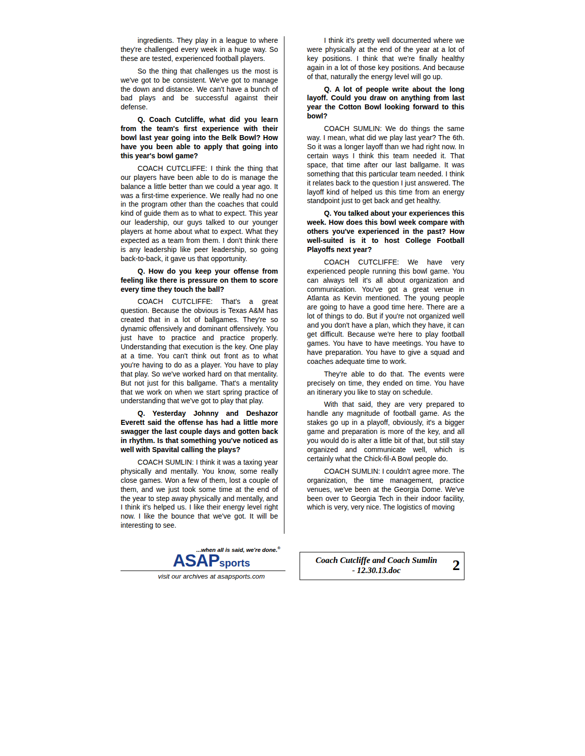ingredients. They play in a league to where they're challenged every week in a huge way. So these are tested, experienced football players.
So the thing that challenges us the most is we've got to be consistent. We've got to manage the down and distance. We can't have a bunch of bad plays and be successful against their defense.
Q. Coach Cutcliffe, what did you learn from the team's first experience with their bowl last year going into the Belk Bowl? How have you been able to apply that going into this year's bowl game?
COACH CUTCLIFFE: I think the thing that our players have been able to do is manage the balance a little better than we could a year ago. It was a first-time experience. We really had no one in the program other than the coaches that could kind of guide them as to what to expect. This year our leadership, our guys talked to our younger players at home about what to expect. What they expected as a team from them. I don't think there is any leadership like peer leadership, so going back-to-back, it gave us that opportunity.
Q. How do you keep your offense from feeling like there is pressure on them to score every time they touch the ball?
COACH CUTCLIFFE: That's a great question. Because the obvious is Texas A&M has created that in a lot of ballgames. They're so dynamic offensively and dominant offensively. You just have to practice and practice properly. Understanding that execution is the key. One play at a time. You can't think out front as to what you're having to do as a player. You have to play that play. So we've worked hard on that mentality. But not just for this ballgame. That's a mentality that we work on when we start spring practice of understanding that we've got to play that play.
Q. Yesterday Johnny and Deshazor Everett said the offense has had a little more swagger the last couple days and gotten back in rhythm. Is that something you've noticed as well with Spavital calling the plays?
COACH SUMLIN: I think it was a taxing year physically and mentally. You know, some really close games. Won a few of them, lost a couple of them, and we just took some time at the end of the year to step away physically and mentally, and I think it's helped us. I like their energy level right now. I like the bounce that we've got. It will be interesting to see.
I think it's pretty well documented where we were physically at the end of the year at a lot of key positions. I think that we're finally healthy again in a lot of those key positions. And because of that, naturally the energy level will go up.
Q. A lot of people write about the long layoff. Could you draw on anything from last year the Cotton Bowl looking forward to this bowl?
COACH SUMLIN: We do things the same way. I mean, what did we play last year? The 6th. So it was a longer layoff than we had right now. In certain ways I think this team needed it. That space, that time after our last ballgame. It was something that this particular team needed. I think it relates back to the question I just answered. The layoff kind of helped us this time from an energy standpoint just to get back and get healthy.
Q. You talked about your experiences this week. How does this bowl week compare with others you've experienced in the past? How well-suited is it to host College Football Playoffs next year?
COACH CUTCLIFFE: We have very experienced people running this bowl game. You can always tell it's all about organization and communication. You've got a great venue in Atlanta as Kevin mentioned. The young people are going to have a good time here. There are a lot of things to do. But if you're not organized well and you don't have a plan, which they have, it can get difficult. Because we're here to play football games. You have to have meetings. You have to have preparation. You have to give a squad and coaches adequate time to work.
They're able to do that. The events were precisely on time, they ended on time. You have an itinerary you like to stay on schedule.
With that said, they are very prepared to handle any magnitude of football game. As the stakes go up in a playoff, obviously, it's a bigger game and preparation is more of the key, and all you would do is alter a little bit of that, but still stay organized and communicate well, which is certainly what the Chick-fil-A Bowl people do.
COACH SUMLIN: I couldn't agree more. The organization, the time management, practice venues, we've been at the Georgia Dome. We've been over to Georgia Tech in their indoor facility, which is very, very nice. The logistics of moving
...when all is said, we're done.®
ASAP sports
visit our archives at asapsports.com
Coach Cutcliffe and Coach Sumlin
- 12.30.13.doc
2